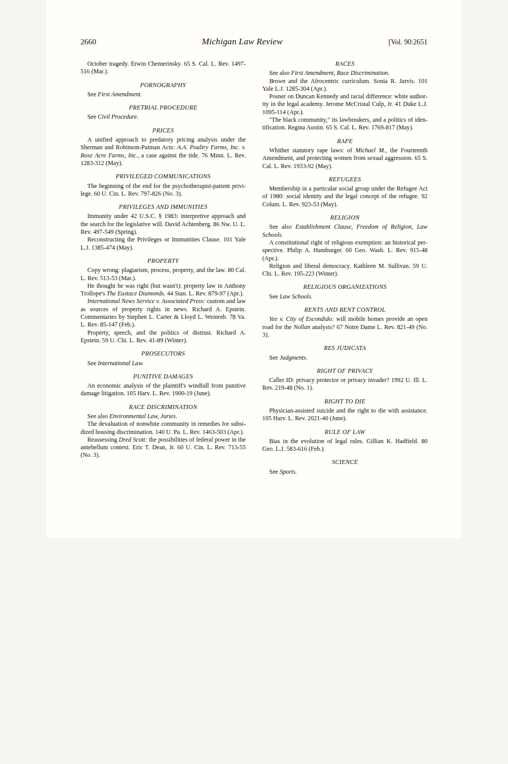2660 Michigan Law Review [Vol. 90:2651
October tragedy. Erwin Chemerinsky. 65 S. Cal. L. Rev. 1497-516 (Mar.).
PORNOGRAPHY
See First Amendment.
PRETRIAL PROCEDURE
See Civil Procedure.
PRICES
A unified approach to predatory pricing analysis under the Sherman and Robinson-Patman Acts: A.A. Poultry Farms, Inc. v. Rose Acre Farms, Inc., a case against the tide. 76 Minn. L. Rev. 1283-312 (May).
PRIVILEGED COMMUNICATIONS
The beginning of the end for the psychotherapist-patient privilege. 60 U. Cin. L. Rev. 797-826 (No. 3).
PRIVILEGES AND IMMUNITIES
Immunity under 42 U.S.C. § 1983: interpretive approach and the search for the legislative will. David Achtenberg. 86 Nw. U. L. Rev. 497-549 (Spring).
Reconstructing the Privileges or Immunities Clause. 101 Yale L.J. 1385-474 (May).
PROPERTY
Copy wrong: plagiarism, process, property, and the law. 80 Cal. L. Rev. 513-53 (Mar.).
He thought he was right (but wasn't): property law in Anthony Trollope's The Eustace Diamonds. 44 Stan. L. Rev. 879-97 (Apr.).
International News Service v. Associated Press: custom and law as sources of property rights in news. Richard A. Epstein. Commentaries by Stephen L. Carter & Lloyd L. Weinreb. 78 Va. L. Rev. 85-147 (Feb.).
Property, speech, and the politics of distrust. Richard A. Epstein. 59 U. Chi. L. Rev. 41-89 (Winter).
PROSECUTORS
See International Law.
PUNITIVE DAMAGES
An economic analysis of the plaintiff's windfall from punitive damage litigation. 105 Harv. L. Rev. 1900-19 (June).
RACE DISCRIMINATION
See also Environmental Law, Juries.
The devaluation of nonwhite community in remedies for subsidized housing discrimination. 140 U. Pa. L. Rev. 1463-503 (Apr.).
Reassessing Dred Scott: the possibilities of federal power in the antebellum context. Eric T. Dean, Jr. 60 U. Cin. L. Rev. 713-55 (No. 3).
RACES
See also First Amendment, Race Discrimination.
Brown and the Afrocentric curriculum. Sonia R. Jarvis. 101 Yale L.J. 1285-304 (Apr.).
Posner on Duncan Kennedy and racial difference: white authority in the legal academy. Jerome McCristal Culp, Jr. 41 Duke L.J. 1095-114 (Apr.).
"The black community," its lawbreakers, and a politics of identification. Regina Austin. 65 S. Cal. L. Rev. 1769-817 (May).
RAPE
Whither statutory rape laws: of Michael M., the Fourteenth Amendment, and protecting women from sexual aggression. 65 S. Cal. L. Rev. 1933-92 (May).
REFUGEES
Membership in a particular social group under the Refugee Act of 1980: social identity and the legal concept of the refugee. 92 Colum. L. Rev. 923-53 (May).
RELIGION
See also Establishment Clause, Freedom of Religion, Law Schools.
A constitutional right of religious exemption: an historical perspective. Philip A. Hamburger. 60 Geo. Wash. L. Rev. 915-48 (Apr.).
Religion and liberal democracy. Kathleen M. Sullivan. 59 U. Chi. L. Rev. 195-223 (Winter).
RELIGIOUS ORGANIZATIONS
See Law Schools.
RENTS AND RENT CONTROL
Yee v. City of Escondido: will mobile homes provide an open road for the Nollan analysis? 67 Notre Dame L. Rev. 821-49 (No. 3).
RES JUDICATA
See Judgments.
RIGHT OF PRIVACY
Caller ID: privacy protector or privacy invader? 1992 U. Ill. L. Rev. 219-48 (No. 1).
RIGHT TO DIE
Physician-assisted suicide and the right to die with assistance. 105 Harv. L. Rev. 2021-40 (June).
RULE OF LAW
Bias in the evolution of legal rules. Gillian K. Hadfield. 80 Geo. L.J. 583-616 (Feb.).
SCIENCE
See Sports.